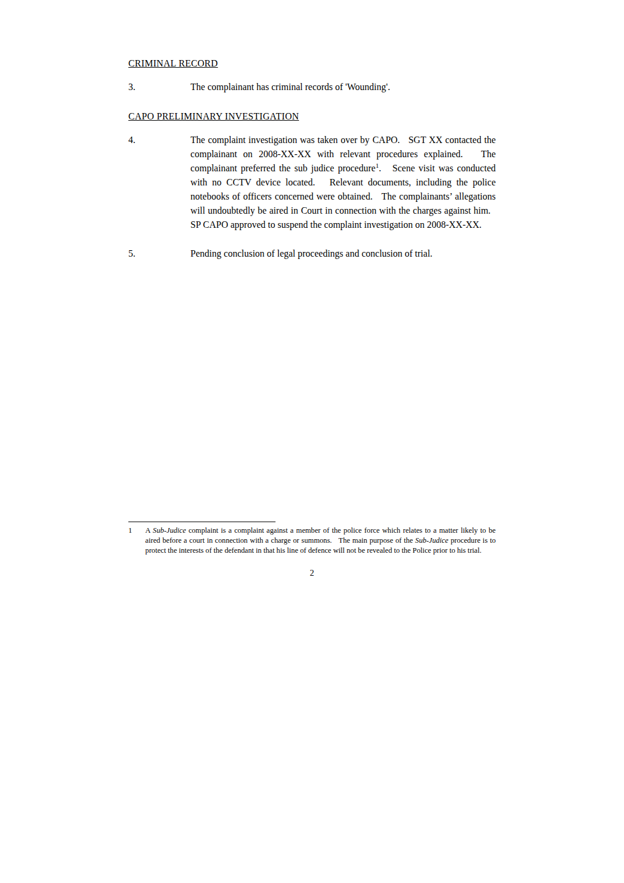CRIMINAL RECORD
3.
The complainant has criminal records of 'Wounding'.
CAPO PRELIMINARY INVESTIGATION
4.
The complaint investigation was taken over by CAPO. SGT XX contacted the complainant on 2008-XX-XX with relevant procedures explained. The complainant preferred the sub judice procedure1. Scene visit was conducted with no CCTV device located. Relevant documents, including the police notebooks of officers concerned were obtained. The complainants’ allegations will undoubtedly be aired in Court in connection with the charges against him. SP CAPO approved to suspend the complaint investigation on 2008-XX-XX.
5.
Pending conclusion of legal proceedings and conclusion of trial.
1
A Sub-Judice complaint is a complaint against a member of the police force which relates to a matter likely to be aired before a court in connection with a charge or summons. The main purpose of the Sub-Judice procedure is to protect the interests of the defendant in that his line of defence will not be revealed to the Police prior to his trial.
2